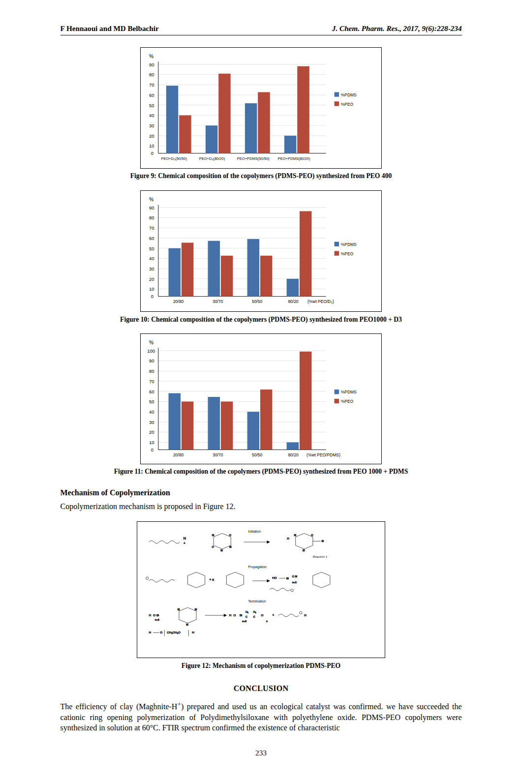F Hennaoui and MD Belbachir J. Chem. Pharm. Res., 2017, 9(6):228-234
% 90 80 70 60 50 40 30 20 10 0 PEO+D₃(50/50) PEO+D₃(80/20) PEO+PDMS(50/50) PEO+PDMS(80/20) %PDMS %PEO
Figure 9: Chemical composition of the copolymers (PDMS-PEO) synthesized from PEO 400
% 90 80 70 60 50 40 30 20 10 0 20/80 30/70 50/50 80/20 (%wt PEO/D₃) %PDMS %PEO
Figure 10: Chemical composition of the copolymers (PDMS-PEO) synthesized from PEO1000 + D3
% 100 90 80 70 60 50 40 30 20 10 0 20/80 30/70 50/50 80/20 (%wt PEO/PDMS) %PDMS %PEO
Figure 11: Chemical composition of the copolymers (PDMS-PEO) synthesized from PEO 1000 + PDMS
Mechanism of Copolymerization
Copolymerization mechanism is proposed in Figure 12.
Initiation H + Si O Si O Si H Si O Si Si Réaction 1 Propagation + n HO Si O Si n+3 Termination H O Si n+3 Si Si Si H O Si H₂ C H₂ C O n+3 n + H H O CH₂CH₂O H
Figure 12: Mechanism of copolymerization PDMS-PEO
CONCLUSION
The efficiency of clay (Maghnite-H+) prepared and used us an ecological catalyst was confirmed. we have succeeded the cationic ring opening polymerization of Polydimethylsiloxane with polyethylene oxide. PDMS-PEO copolymers were synthesized in solution at 60°C. FTIR spectrum confirmed the existence of characteristic
233